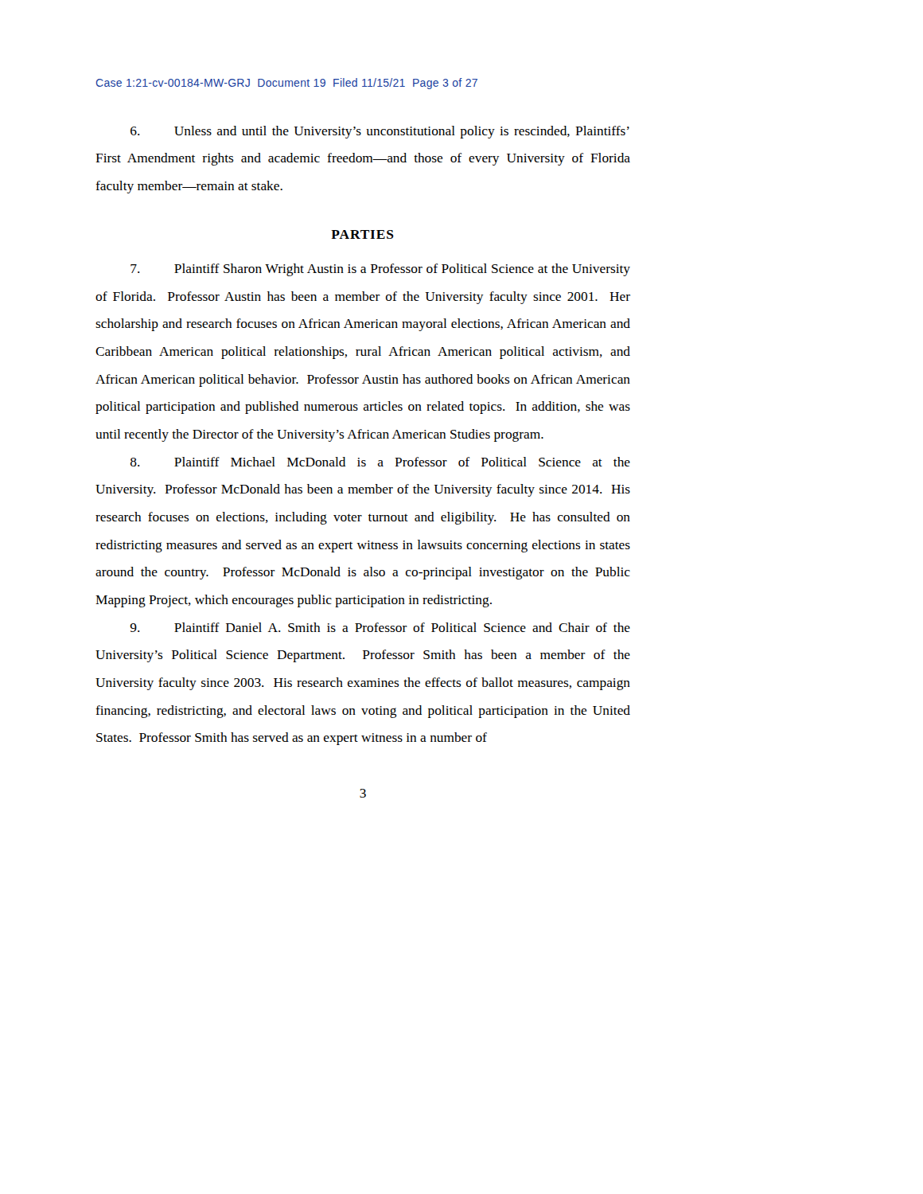Case 1:21-cv-00184-MW-GRJ Document 19 Filed 11/15/21 Page 3 of 27
6. Unless and until the University’s unconstitutional policy is rescinded, Plaintiffs’ First Amendment rights and academic freedom—and those of every University of Florida faculty member—remain at stake.
PARTIES
7. Plaintiff Sharon Wright Austin is a Professor of Political Science at the University of Florida. Professor Austin has been a member of the University faculty since 2001. Her scholarship and research focuses on African American mayoral elections, African American and Caribbean American political relationships, rural African American political activism, and African American political behavior. Professor Austin has authored books on African American political participation and published numerous articles on related topics. In addition, she was until recently the Director of the University’s African American Studies program.
8. Plaintiff Michael McDonald is a Professor of Political Science at the University. Professor McDonald has been a member of the University faculty since 2014. His research focuses on elections, including voter turnout and eligibility. He has consulted on redistricting measures and served as an expert witness in lawsuits concerning elections in states around the country. Professor McDonald is also a co-principal investigator on the Public Mapping Project, which encourages public participation in redistricting.
9. Plaintiff Daniel A. Smith is a Professor of Political Science and Chair of the University’s Political Science Department. Professor Smith has been a member of the University faculty since 2003. His research examines the effects of ballot measures, campaign financing, redistricting, and electoral laws on voting and political participation in the United States. Professor Smith has served as an expert witness in a number of
3